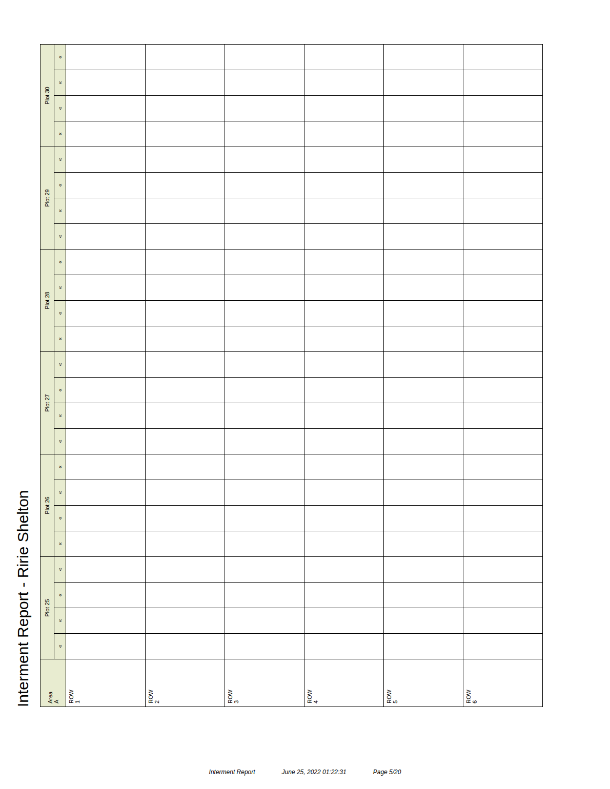Interment Report - Ririe Shelton
| Area A | Plot 25 | Plot 26 | Plot 27 | Plot 28 | Plot 29 | Plot 30 |
| --- | --- | --- | --- | --- | --- | --- |
| « | « | « | « | « | « | « | « | « | « | « | « | « | « | « | « | « | « | « | « | « | « | « | « |
| ROW 1 | | | | | | | | | | | | | | | | | | | | | | | | |
| ROW 2 | | | | | | | | | | | | | | | | | | | | | | | | |
| ROW 3 | | | | | | | | | | | | | | | | | | | | | | | | |
| ROW 4 | | | | | | | | | | | | | | | | | | | | | | | | |
| ROW 5 | | | | | | | | | | | | | | | | | | | | | | | | |
| ROW 6 | | | | | | | | | | | | | | | | | | | | | | | | |
Interment Report June 25, 2022 01:22:31 Page 5/20